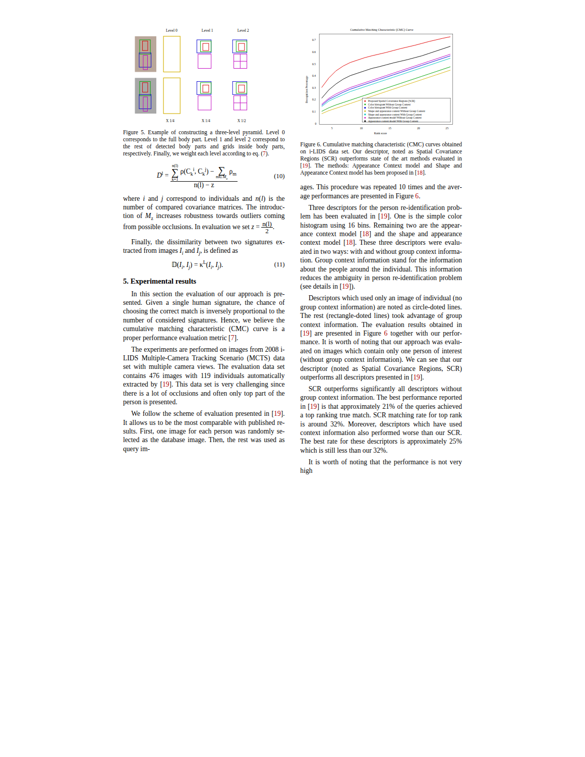Figure 5. Example of constructing a three-level pyramid. Level 0 corresponds to the full body part. Level 1 and level 2 correspond to the rest of detected body parts and grids inside body parts, respectively. Finally, we weight each level according to eq. (7).
Dl = n(l)∑k=1 ρ(Cki, Ckj) − ∑m∈Mz ρm n(l) − z
(10)
where i and j correspond to individuals and n(l) is the number of compared covariance matrices. The introduction of Mz increases robustness towards outliers coming from possible occlusions. In evaluation we set z = n(l) 2.
Finally, the dissimilarity between two signatures extracted from images Ii and Ij, is defined as
𝔻(Ii, Ij) = κL(Ii, Ij).
(11)
5. Experimental results
In this section the evaluation of our approach is presented. Given a single human signature, the chance of choosing the correct match is inversely proportional to the number of considered signatures. Hence, we believe the cumulative matching characteristic (CMC) curve is a proper performance evaluation metric [7].
The experiments are performed on images from 2008 i-LIDS Multiple-Camera Tracking Scenario (MCTS) data set with multiple camera views. The evaluation data set contains 476 images with 119 individuals automatically extracted by [19]. This data set is very challenging since there is a lot of occlusions and often only top part of the person is presented.
We follow the scheme of evaluation presented in [19]. It allows us to be the most comparable with published results. First, one image for each person was randomly selected as the database image. Then, the rest was used as query im-
Figure 6. Cumulative matching characteristic (CMC) curves obtained on i-LIDS data set. Our descriptor, noted as Spatial Covariance Regions (SCR) outperforms state of the art methods evaluated in [19]. The methods: Appearance Context model and Shape and Appearance Context model has been proposed in [18].
ages. This procedure was repeated 10 times and the average performances are presented in Figure 6.
Three descriptors for the person re-identification problem has been evaluated in [19]. One is the simple color histogram using 16 bins. Remaining two are the appearance context model [18] and the shape and appearance context model [18]. These three descriptors were evaluated in two ways: with and without group context information. Group context information stand for the information about the people around the individual. This information reduces the ambiguity in person re-identification problem (see details in [19]).
Descriptors which used only an image of individual (no group context information) are noted as circle-doted lines. The rest (rectangle-doted lines) took advantage of group context information. The evaluation results obtained in [19] are presented in Figure 6 together with our performance. It is worth of noting that our approach was evaluated on images which contain only one person of interest (without group context information). We can see that our descriptor (noted as Spatial Covariance Regions, SCR) outperforms all descriptors presented in [19].
SCR outperforms significantly all descriptors without group context information. The best performance reported in [19] is that approximately 21% of the queries achieved a top ranking true match. SCR matching rate for top rank is around 32%. Moreover, descriptors which have used context information also performed worse than our SCR. The best rate for these descriptors is approximately 25% which is still less than our 32%.
It is worth of noting that the performance is not very high